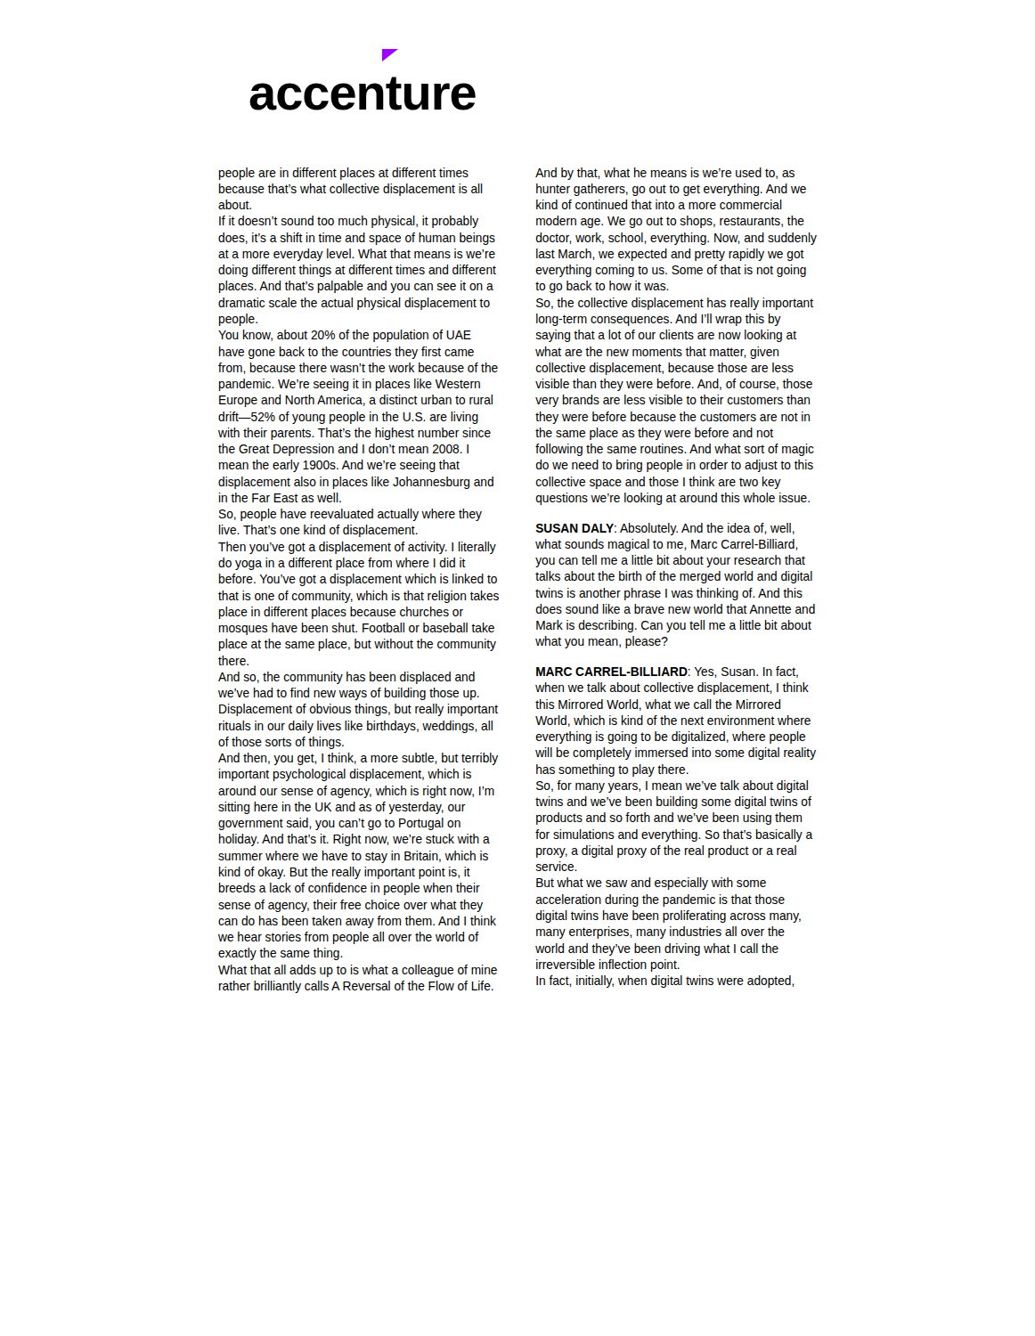accenture
people are in different places at different times because that’s what collective displacement is all about.
If it doesn’t sound too much physical, it probably does, it’s a shift in time and space of human beings at a more everyday level. What that means is we’re doing different things at different times and different places. And that’s palpable and you can see it on a dramatic scale the actual physical displacement to people.
You know, about 20% of the population of UAE have gone back to the countries they first came from, because there wasn’t the work because of the pandemic. We’re seeing it in places like Western Europe and North America, a distinct urban to rural drift—52% of young people in the U.S. are living with their parents. That’s the highest number since the Great Depression and I don’t mean 2008. I mean the early 1900s. And we’re seeing that displacement also in places like Johannesburg and in the Far East as well.
So, people have reevaluated actually where they live. That’s one kind of displacement.
Then you’ve got a displacement of activity. I literally do yoga in a different place from where I did it before. You’ve got a displacement which is linked to that is one of community, which is that religion takes place in different places because churches or mosques have been shut. Football or baseball take place at the same place, but without the community there.
And so, the community has been displaced and we’ve had to find new ways of building those up. Displacement of obvious things, but really important rituals in our daily lives like birthdays, weddings, all of those sorts of things.
And then, you get, I think, a more subtle, but terribly important psychological displacement, which is around our sense of agency, which is right now, I’m sitting here in the UK and as of yesterday, our government said, you can’t go to Portugal on holiday. And that’s it. Right now, we’re stuck with a summer where we have to stay in Britain, which is kind of okay. But the really important point is, it breeds a lack of confidence in people when their sense of agency, their free choice over what they can do has been taken away from them. And I think we hear stories from people all over the world of exactly the same thing.
What that all adds up to is what a colleague of mine rather brilliantly calls A Reversal of the Flow of Life. And by that, what he means is we’re used to, as hunter gatherers, go out to get everything. And we kind of continued that into a more commercial modern age. We go out to shops, restaurants, the doctor, work, school, everything. Now, and suddenly last March, we expected and pretty rapidly we got everything coming to us. Some of that is not going to go back to how it was.
So, the collective displacement has really important long-term consequences. And I’ll wrap this by saying that a lot of our clients are now looking at what are the new moments that matter, given collective displacement, because those are less visible than they were before. And, of course, those very brands are less visible to their customers than they were before because the customers are not in the same place as they were before and not following the same routines. And what sort of magic do we need to bring people in order to adjust to this collective space and those I think are two key questions we’re looking at around this whole issue.
SUSAN DALY: Absolutely. And the idea of, well, what sounds magical to me, Marc Carrel-Billiard, you can tell me a little bit about your research that talks about the birth of the merged world and digital twins is another phrase I was thinking of. And this does sound like a brave new world that Annette and Mark is describing. Can you tell me a little bit about what you mean, please?
MARC CARREL-BILLIARD: Yes, Susan. In fact, when we talk about collective displacement, I think this Mirrored World, what we call the Mirrored World, which is kind of the next environment where everything is going to be digitalized, where people will be completely immersed into some digital reality has something to play there.
So, for many years, I mean we’ve talk about digital twins and we’ve been building some digital twins of products and so forth and we’ve been using them for simulations and everything. So that’s basically a proxy, a digital proxy of the real product or a real service.
But what we saw and especially with some acceleration during the pandemic is that those digital twins have been proliferating across many, many enterprises, many industries all over the world and they’ve been driving what I call the irreversible inflection point.
In fact, initially, when digital twins were adopted,